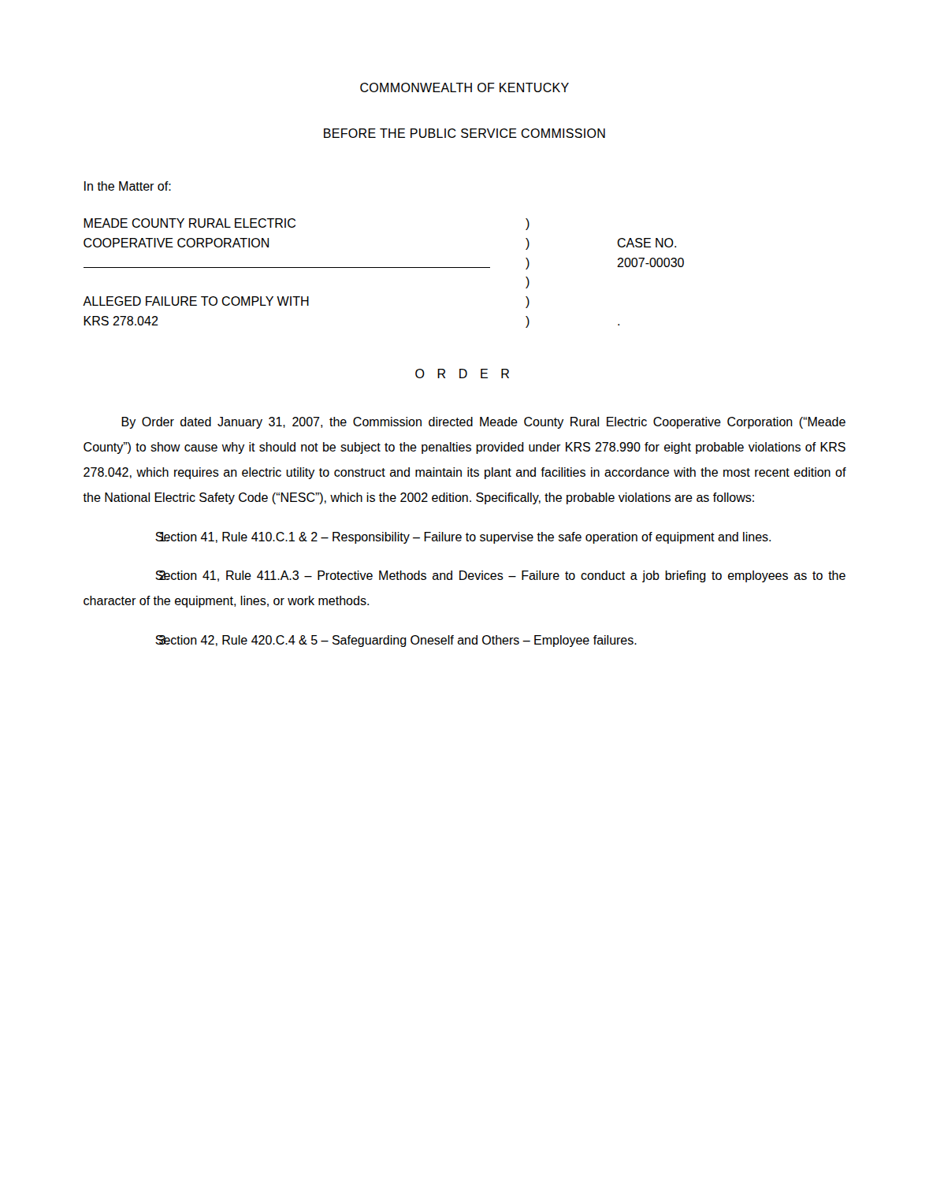COMMONWEALTH OF KENTUCKY
BEFORE THE PUBLIC SERVICE COMMISSION
In the Matter of:
| MEADE COUNTY RURAL ELECTRIC COOPERATIVE CORPORATION | ) ) | CASE NO. |
| | ) | 2007-00030 |
| | ) | |
| ALLEGED FAILURE TO COMPLY WITH KRS 278.042 | ) ) | . |
O R D E R
By Order dated January 31, 2007, the Commission directed Meade County Rural Electric Cooperative Corporation (“Meade County”) to show cause why it should not be subject to the penalties provided under KRS 278.990 for eight probable violations of KRS 278.042, which requires an electric utility to construct and maintain its plant and facilities in accordance with the most recent edition of the National Electric Safety Code (“NESC”), which is the 2002 edition. Specifically, the probable violations are as follows:
1. Section 41, Rule 410.C.1 & 2 – Responsibility – Failure to supervise the safe operation of equipment and lines.
2. Section 41, Rule 411.A.3 – Protective Methods and Devices – Failure to conduct a job briefing to employees as to the character of the equipment, lines, or work methods.
3. Section 42, Rule 420.C.4 & 5 – Safeguarding Oneself and Others – Employee failures.